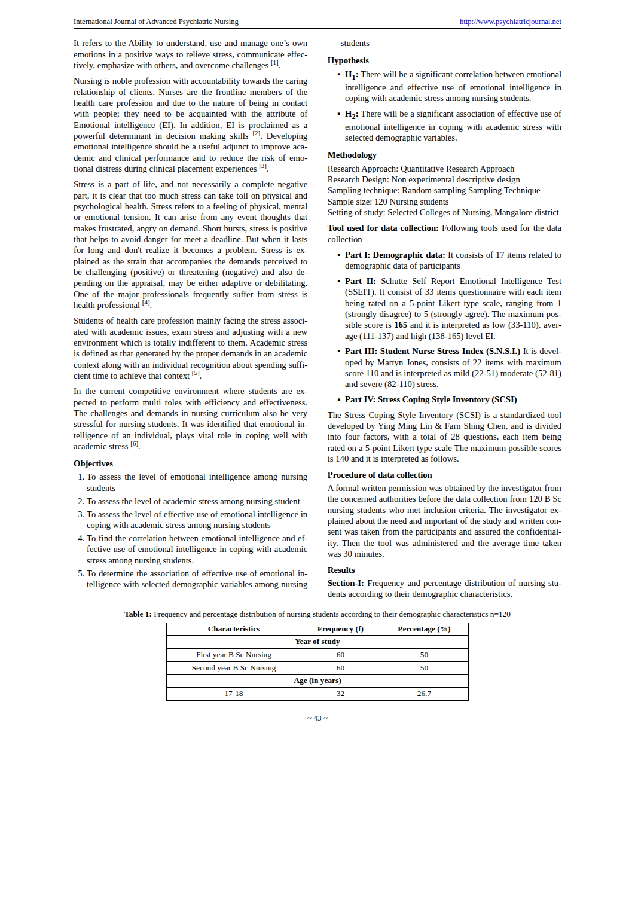International Journal of Advanced Psychiatric Nursing http://www.psychiatricjournal.net
It refers to the Ability to understand, use and manage one’s own emotions in a positive ways to relieve stress, communicate effectively, emphasize with others, and overcome challenges [1].
Nursing is noble profession with accountability towards the caring relationship of clients. Nurses are the frontline members of the health care profession and due to the nature of being in contact with people; they need to be acquainted with the attribute of Emotional intelligence (EI). In addition, EI is proclaimed as a powerful determinant in decision making skills [2]. Developing emotional intelligence should be a useful adjunct to improve academic and clinical performance and to reduce the risk of emotional distress during clinical placement experiences [3].
Stress is a part of life, and not necessarily a complete negative part, it is clear that too much stress can take toll on physical and psychological health. Stress refers to a feeling of physical, mental or emotional tension. It can arise from any event thoughts that makes frustrated, angry on demand. Short bursts, stress is positive that helps to avoid danger for meet a deadline. But when it lasts for long and don't realize it becomes a problem. Stress is explained as the strain that accompanies the demands perceived to be challenging (positive) or threatening (negative) and also depending on the appraisal, may be either adaptive or debilitating. One of the major professionals frequently suffer from stress is health professional [4].
Students of health care profession mainly facing the stress associated with academic issues, exam stress and adjusting with a new environment which is totally indifferent to them. Academic stress is defined as that generated by the proper demands in an academic context along with an individual recognition about spending sufficient time to achieve that context [5].
In the current competitive environment where students are expected to perform multi roles with efficiency and effectiveness. The challenges and demands in nursing curriculum also be very stressful for nursing students. It was identified that emotional intelligence of an individual, plays vital role in coping well with academic stress [6].
Objectives
To assess the level of emotional intelligence among nursing students
To assess the level of academic stress among nursing student
To assess the level of effective use of emotional intelligence in coping with academic stress among nursing students
To find the correlation between emotional intelligence and effective use of emotional intelligence in coping with academic stress among nursing students.
To determine the association of effective use of emotional intelligence with selected demographic variables among nursing students
Hypothesis
H1: There will be a significant correlation between emotional intelligence and effective use of emotional intelligence in coping with academic stress among nursing students.
H2: There will be a significant association of effective use of emotional intelligence in coping with academic stress with selected demographic variables.
Methodology
Research Approach: Quantitative Research Approach
Research Design: Non experimental descriptive design
Sampling technique: Random sampling Sampling Technique
Sample size: 120 Nursing students
Setting of study: Selected Colleges of Nursing, Mangalore district
Tool used for data collection: Following tools used for the data collection
Part I: Demographic data: It consists of 17 items related to demographic data of participants
Part II: Schutte Self Report Emotional Intelligence Test (SSEIT). It consist of 33 items questionnaire with each item being rated on a 5-point Likert type scale, ranging from 1 (strongly disagree) to 5 (strongly agree). The maximum possible score is 165 and it is interpreted as low (33-110), average (111-137) and high (138-165) level EI.
Part III: Student Nurse Stress Index (S.N.S.I.) It is developed by Martyn Jones, consists of 22 items with maximum score 110 and is interpreted as mild (22-51) moderate (52-81) and severe (82-110) stress.
Part IV: Stress Coping Style Inventory (SCSI)
The Stress Coping Style Inventory (SCSI) is a standardized tool developed by Ying Ming Lin & Farn Shing Chen, and is divided into four factors, with a total of 28 questions, each item being rated on a 5-point Likert type scale The maximum possible scores is 140 and it is interpreted as follows.
Procedure of data collection
A formal written permission was obtained by the investigator from the concerned authorities before the data collection from 120 B Sc nursing students who met inclusion criteria. The investigator explained about the need and important of the study and written consent was taken from the participants and assured the confidentiality. Then the tool was administered and the average time taken was 30 minutes.
Results
Section-I: Frequency and percentage distribution of nursing students according to their demographic characteristics.
Table 1: Frequency and percentage distribution of nursing students according to their demographic characteristics n=120
| Characteristics | Frequency (f) | Percentage (%) |
| --- | --- | --- |
| Year of study |
| First year B Sc Nursing | 60 | 50 |
| Second year B Sc Nursing | 60 | 50 |
| Age (in years) |
| 17-18 | 32 | 26.7 |
~ 43 ~